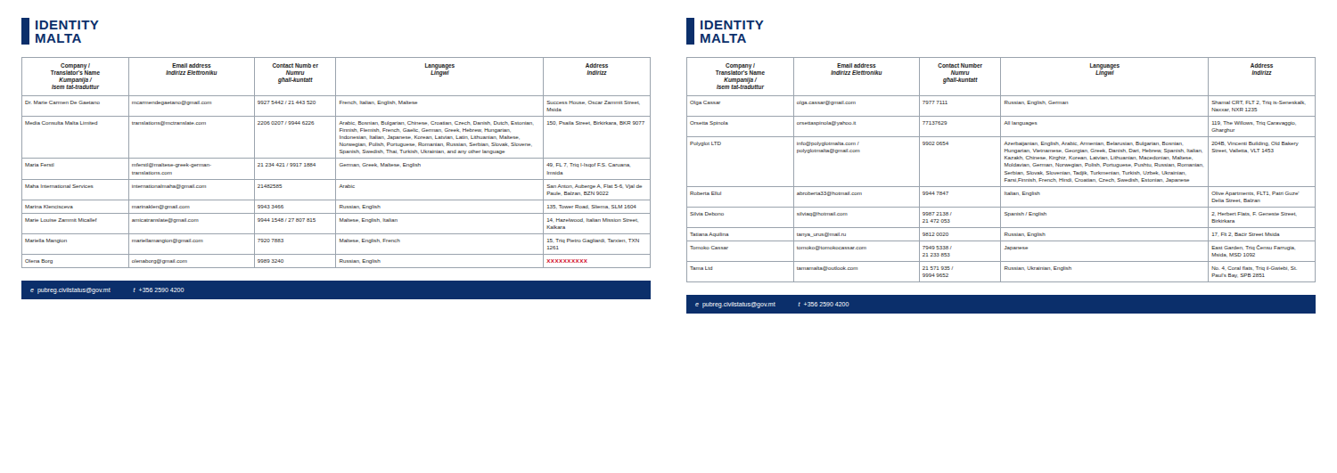IDENTITY MALTA
List of translators, page 1
| Company / Translator's Name Kumpanija / Isem tat-traduttur | Email address Indirizz Elettroniku | Contact Numb er Numru għall-kuntatt | Languages Lingwi | Address Indirizz |
| --- | --- | --- | --- | --- |
| Dr. Marie Carmen De Gaetano | mcarmendegaetano@gmail.com | 9927 5442 / 21 443 520 | French, Italian, English, Maltese | Success House, Oscar Zammit Street, Msida |
| Media Consulta Malta Limited | translations@mctranslate.com | 2206 0207 / 9944 6226 | Arabic, Bosnian, Bulgarian, Chinese, Croatian, Czech, Danish, Dutch, Estonian, Finnish, Flemish, French, Gaelic, German, Greek, Hebrew, Hungarian, Indonesian, Italian, Japanese, Korean, Latvian, Latin, Lithuanian, Maltese, Norwegian, Polish, Portuguese, Romanian, Russian, Serbian, Slovak, Slovene, Spanish, Swedish, Thai, Turkish, Ukrainian, and any other language | 150, Psaila Street, Birkirkara, BKR 9077 |
| Maria Ferstl | mferstl@maltese-greek-german-translations.com | 21 234 421 / 9917 1884 | German, Greek, Maltese, English | 49, FL 7, Triq I-Isqof F.S. Caruana, Imsida |
| Maha International Services | internationalmaha@gmail.com | 21482585 | Arabic | San Anton, Auberge A, Flat 5-6, Vjal de Paule, Balzan, BZN 9022 |
| Marina Klencisceva | marinaklen@gmail.com | 9943 3466 | Russian, English | 135, Tower Road, Sliema, SLM 1604 |
| Marie Louise Zammit Micallef | amicatranslate@gmail.com | 9944 1548 / 27 807 815 | Maltese, English, Italian | 14, Hazelwood, Italian Mission Street, Kalkara |
| Mariella Mangion | mariellamangion@gmail.com | 7920 7883 | Maltese, English, French | 15, Triq Pietro Gagliardi, Tarxien, TXN 1261 |
| Olena Borg | olenaborg@gmail.com | 9989 3240 | Russian, English | XXXXXXXXXX |
epubreg.civilstatus@gov.mt t+356 2590 4200
IDENTITY MALTA
List of translators, page 2
| Company / Translator's Name Kumpanija / Isem tat-traduttur | Email address Indirizz Elettroniku | Contact Number Numru għall-kuntatt | Languages Lingwi | Address Indirizz |
| --- | --- | --- | --- | --- |
| Olga Cassar | olga.cassar@gmail.com | 7977 7111 | Russian, English, German | Shamal CRT, FLT 2, Triq is-Seneskalk, Naxxar, NXR 1235 |
| Orsetta Spinola | orsettaspinola@yahoo.it | 77137629 | All languages | 119, The Willows, Triq Caravaggio, Gharghur |
| Polyglot LTD | info@polyglotmalta.com / polyglotmalta@gmail.com | 9902 0654 | Azerbaijanian, English, Arabic, Armenian, Belarusian, Bulgarian, Bosnian, Hungarian, Vietnamese, Georgian, Greek, Danish, Dari, Hebrew, Spanish, Italian, Kazakh, Chinese, Kirghiz, Korean, Latvian, Lithuanian, Macedonian, Maltese, Moldavian, German, Norwegian, Polish, Portuguese, Pushtu, Russian, Romanian, Serbian, Slovak, Slovenian, Tadjik, Turkmenian, Turkish, Uzbek, Ukrainian, Farsi,Finnish, French, Hindi, Croatian, Czech, Swedish, Estonian, Japanese | 204B, Vincenti Building, Old Bakery Street, Valletta, VLT 1453 |
| Roberta Ellul | abroberta33@hotmail.com | 9944 7847 | Italian, English | Olive Apartments, FLT1, Patri Guze' Delia Street, Balzan |
| Silvia Debono | silviaq@hotmail.com | 9987 2138 / 21 472 053 | Spanish / English | 2, Herbert Flats, F. Geneste Street, Birkirkara |
| Tatiana Aquilina | tanya_urus@mail.ru | 9812 0020 | Russian, English | 17, Flt 2, Baċir Street Msida |
| Tomoko Cassar | tomoko@tomokocassar.com | 7949 5338 / 21 233 853 | Japanese | East Garden, Triq Čensu Farrugia, Msida, MSD 1092 |
| Tama Ltd | tamamalta@outlook.com | 21 571 935 / 9994 9652 | Russian, Ukrainian, English | No. 4, Coral flats, Triq il-Gwiebi, St. Paul's Bay, SPB 2851 |
epubreg.civilstatus@gov.mt t+356 2590 4200